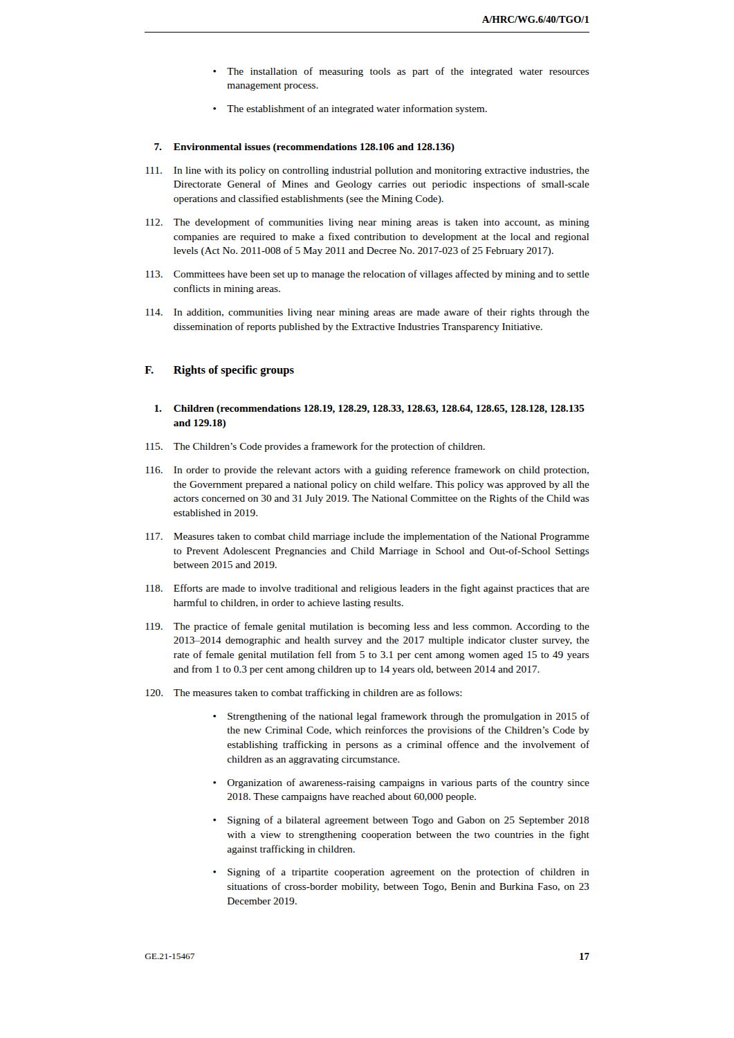A/HRC/WG.6/40/TGO/1
• The installation of measuring tools as part of the integrated water resources management process.
• The establishment of an integrated water information system.
7. Environmental issues (recommendations 128.106 and 128.136)
111. In line with its policy on controlling industrial pollution and monitoring extractive industries, the Directorate General of Mines and Geology carries out periodic inspections of small-scale operations and classified establishments (see the Mining Code).
112. The development of communities living near mining areas is taken into account, as mining companies are required to make a fixed contribution to development at the local and regional levels (Act No. 2011-008 of 5 May 2011 and Decree No. 2017-023 of 25 February 2017).
113. Committees have been set up to manage the relocation of villages affected by mining and to settle conflicts in mining areas.
114. In addition, communities living near mining areas are made aware of their rights through the dissemination of reports published by the Extractive Industries Transparency Initiative.
F. Rights of specific groups
1. Children (recommendations 128.19, 128.29, 128.33, 128.63, 128.64, 128.65, 128.128, 128.135 and 129.18)
115. The Children’s Code provides a framework for the protection of children.
116. In order to provide the relevant actors with a guiding reference framework on child protection, the Government prepared a national policy on child welfare. This policy was approved by all the actors concerned on 30 and 31 July 2019. The National Committee on the Rights of the Child was established in 2019.
117. Measures taken to combat child marriage include the implementation of the National Programme to Prevent Adolescent Pregnancies and Child Marriage in School and Out-of-School Settings between 2015 and 2019.
118. Efforts are made to involve traditional and religious leaders in the fight against practices that are harmful to children, in order to achieve lasting results.
119. The practice of female genital mutilation is becoming less and less common. According to the 2013–2014 demographic and health survey and the 2017 multiple indicator cluster survey, the rate of female genital mutilation fell from 5 to 3.1 per cent among women aged 15 to 49 years and from 1 to 0.3 per cent among children up to 14 years old, between 2014 and 2017.
120. The measures taken to combat trafficking in children are as follows:
• Strengthening of the national legal framework through the promulgation in 2015 of the new Criminal Code, which reinforces the provisions of the Children’s Code by establishing trafficking in persons as a criminal offence and the involvement of children as an aggravating circumstance.
• Organization of awareness-raising campaigns in various parts of the country since 2018. These campaigns have reached about 60,000 people.
• Signing of a bilateral agreement between Togo and Gabon on 25 September 2018 with a view to strengthening cooperation between the two countries in the fight against trafficking in children.
• Signing of a tripartite cooperation agreement on the protection of children in situations of cross-border mobility, between Togo, Benin and Burkina Faso, on 23 December 2019.
GE.21-15467
17